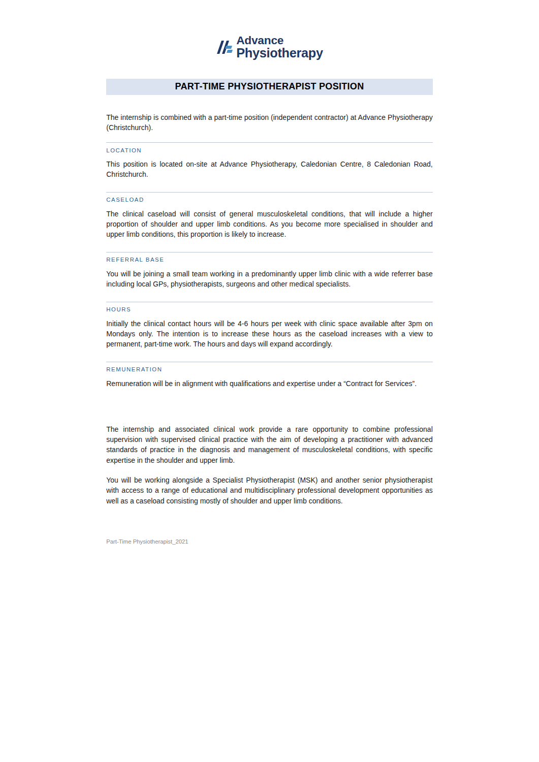Advance
Physiotherapy
PART-TIME PHYSIOTHERAPIST POSITION
The internship is combined with a part-time position (independent contractor) at Advance Physiotherapy (Christchurch).
Location
This position is located on-site at Advance Physiotherapy, Caledonian Centre, 8 Caledonian Road, Christchurch.
Caseload
The clinical caseload will consist of general musculoskeletal conditions, that will include a higher proportion of shoulder and upper limb conditions. As you become more specialised in shoulder and upper limb conditions, this proportion is likely to increase.
Referral Base
You will be joining a small team working in a predominantly upper limb clinic with a wide referrer base including local GPs, physiotherapists, surgeons and other medical specialists.
Hours
Initially the clinical contact hours will be 4-6 hours per week with clinic space available after 3pm on Mondays only. The intention is to increase these hours as the caseload increases with a view to permanent, part-time work. The hours and days will expand accordingly.
Remuneration
Remuneration will be in alignment with qualifications and expertise under a “Contract for Services”.
The internship and associated clinical work provide a rare opportunity to combine professional supervision with supervised clinical practice with the aim of developing a practitioner with advanced standards of practice in the diagnosis and management of musculoskeletal conditions, with specific expertise in the shoulder and upper limb.
You will be working alongside a Specialist Physiotherapist (MSK) and another senior physiotherapist with access to a range of educational and multidisciplinary professional development opportunities as well as a caseload consisting mostly of shoulder and upper limb conditions.
Part-Time Physiotherapist_2021